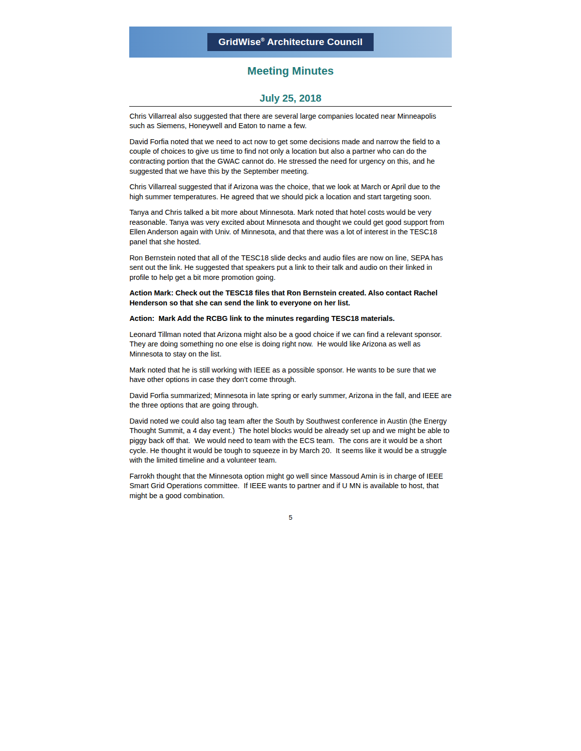GridWise® Architecture Council
Meeting Minutes
July 25, 2018
Chris Villarreal also suggested that there are several large companies located near Minneapolis such as Siemens, Honeywell and Eaton to name a few.
David Forfia noted that we need to act now to get some decisions made and narrow the field to a couple of choices to give us time to find not only a location but also a partner who can do the contracting portion that the GWAC cannot do. He stressed the need for urgency on this, and he suggested that we have this by the September meeting.
Chris Villarreal suggested that if Arizona was the choice, that we look at March or April due to the high summer temperatures. He agreed that we should pick a location and start targeting soon.
Tanya and Chris talked a bit more about Minnesota. Mark noted that hotel costs would be very reasonable. Tanya was very excited about Minnesota and thought we could get good support from Ellen Anderson again with Univ. of Minnesota, and that there was a lot of interest in the TESC18 panel that she hosted.
Ron Bernstein noted that all of the TESC18 slide decks and audio files are now on line, SEPA has sent out the link. He suggested that speakers put a link to their talk and audio on their linked in profile to help get a bit more promotion going.
Action Mark: Check out the TESC18 files that Ron Bernstein created. Also contact Rachel Henderson so that she can send the link to everyone on her list.
Action: Mark Add the RCBG link to the minutes regarding TESC18 materials.
Leonard Tillman noted that Arizona might also be a good choice if we can find a relevant sponsor. They are doing something no one else is doing right now. He would like Arizona as well as Minnesota to stay on the list.
Mark noted that he is still working with IEEE as a possible sponsor. He wants to be sure that we have other options in case they don’t come through.
David Forfia summarized; Minnesota in late spring or early summer, Arizona in the fall, and IEEE are the three options that are going through.
David noted we could also tag team after the South by Southwest conference in Austin (the Energy Thought Summit, a 4 day event.) The hotel blocks would be already set up and we might be able to piggy back off that. We would need to team with the ECS team. The cons are it would be a short cycle. He thought it would be tough to squeeze in by March 20. It seems like it would be a struggle with the limited timeline and a volunteer team.
Farrokh thought that the Minnesota option might go well since Massoud Amin is in charge of IEEE Smart Grid Operations committee. If IEEE wants to partner and if U MN is available to host, that might be a good combination.
5